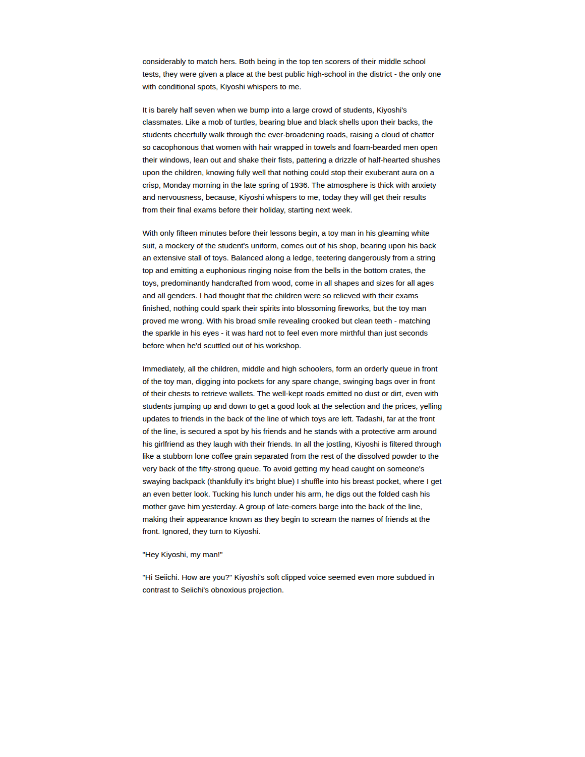considerably to match hers. Both being in the top ten scorers of their middle school tests, they were given a place at the best public high-school in the district - the only one with conditional spots, Kiyoshi whispers to me.
It is barely half seven when we bump into a large crowd of students, Kiyoshi's classmates. Like a mob of turtles, bearing blue and black shells upon their backs, the students cheerfully walk through the ever-broadening roads, raising a cloud of chatter so cacophonous that women with hair wrapped in towels and foam-bearded men open their windows, lean out and shake their fists, pattering a drizzle of half-hearted shushes upon the children, knowing fully well that nothing could stop their exuberant aura on a crisp, Monday morning in the late spring of 1936. The atmosphere is thick with anxiety and nervousness, because, Kiyoshi whispers to me, today they will get their results from their final exams before their holiday, starting next week.
With only fifteen minutes before their lessons begin, a toy man in his gleaming white suit, a mockery of the student's uniform, comes out of his shop, bearing upon his back an extensive stall of toys. Balanced along a ledge, teetering dangerously from a string top and emitting a euphonious ringing noise from the bells in the bottom crates, the toys, predominantly handcrafted from wood, come in all shapes and sizes for all ages and all genders. I had thought that the children were so relieved with their exams finished, nothing could spark their spirits into blossoming fireworks, but the toy man proved me wrong. With his broad smile revealing crooked but clean teeth - matching the sparkle in his eyes - it was hard not to feel even more mirthful than just seconds before when he'd scuttled out of his workshop.
Immediately, all the children, middle and high schoolers, form an orderly queue in front of the toy man, digging into pockets for any spare change, swinging bags over in front of their chests to retrieve wallets. The well-kept roads emitted no dust or dirt, even with students jumping up and down to get a good look at the selection and the prices, yelling updates to friends in the back of the line of which toys are left. Tadashi, far at the front of the line, is secured a spot by his friends and he stands with a protective arm around his girlfriend as they laugh with their friends. In all the jostling, Kiyoshi is filtered through like a stubborn lone coffee grain separated from the rest of the dissolved powder to the very back of the fifty-strong queue. To avoid getting my head caught on someone's swaying backpack (thankfully it's bright blue) I shuffle into his breast pocket, where I get an even better look. Tucking his lunch under his arm, he digs out the folded cash his mother gave him yesterday. A group of late-comers barge into the back of the line, making their appearance known as they begin to scream the names of friends at the front. Ignored, they turn to Kiyoshi.
"Hey Kiyoshi, my man!"
"Hi Seiichi. How are you?" Kiyoshi's soft clipped voice seemed even more subdued in contrast to Seiichi's obnoxious projection.